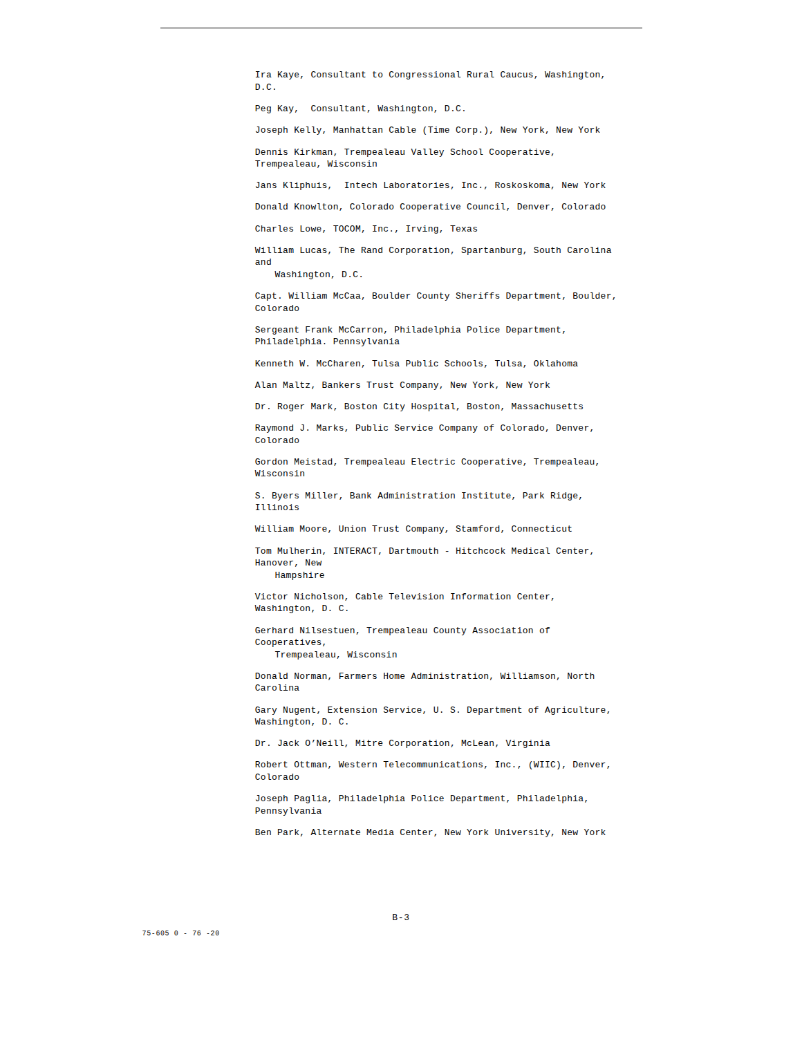Ira Kaye, Consultant to Congressional Rural Caucus, Washington, D.C.
Peg Kay, Consultant, Washington, D.C.
Joseph Kelly, Manhattan Cable (Time Corp.), New York, New York
Dennis Kirkman, Trempealeau Valley School Cooperative, Trempealeau, Wisconsin
Jans Kliphuis, Intech Laboratories, Inc., Roskoskoma, New York
Donald Knowlton, Colorado Cooperative Council, Denver, Colorado
Charles Lowe, TOCOM, Inc., Irving, Texas
William Lucas, The Rand Corporation, Spartanburg, South Carolina and Washington, D.C.
Capt. William McCaa, Boulder County Sheriffs Department, Boulder, Colorado
Sergeant Frank McCarron, Philadelphia Police Department, Philadelphia. Pennsylvania
Kenneth W. McCharen, Tulsa Public Schools, Tulsa, Oklahoma
Alan Maltz, Bankers Trust Company, New York, New York
Dr. Roger Mark, Boston City Hospital, Boston, Massachusetts
Raymond J. Marks, Public Service Company of Colorado, Denver, Colorado
Gordon Meistad, Trempealeau Electric Cooperative, Trempealeau, Wisconsin
S. Byers Miller, Bank Administration Institute, Park Ridge, Illinois
William Moore, Union Trust Company, Stamford, Connecticut
Tom Mulherin, INTERACT, Dartmouth - Hitchcock Medical Center, Hanover, New Hampshire
Victor Nicholson, Cable Television Information Center, Washington, D. C.
Gerhard Nilsestuen, Trempealeau County Association of Cooperatives, Trempealeau, Wisconsin
Donald Norman, Farmers Home Administration, Williamson, North Carolina
Gary Nugent, Extension Service, U. S. Department of Agriculture, Washington, D. C.
Dr. Jack O’Neill, Mitre Corporation, McLean, Virginia
Robert Ottman, Western Telecommunications, Inc., (WIIC), Denver, Colorado
Joseph Paglia, Philadelphia Police Department, Philadelphia, Pennsylvania
Ben Park, Alternate Media Center, New York University, New York
B-3
75-605 0 - 76 -20